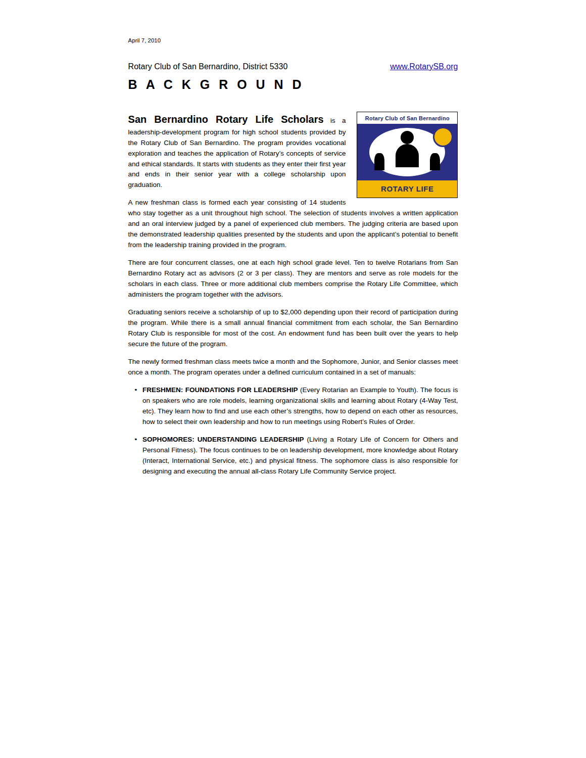April 7, 2010
www.RotarySB.org Rotary Club of San Bernardino, District 5330
B A C K G R O U N D
Rotary Club of San Bernardino
ROTARY LIFE
San Bernardino Rotary Life Scholars is a leadership-development program for high school students provided by the Rotary Club of San Bernardino. The program provides vocational exploration and teaches the application of Rotary’s concepts of service and ethical standards. It starts with students as they enter their first year and ends in their senior year with a college scholarship upon graduation.
A new freshman class is formed each year consisting of 14 students who stay together as a unit throughout high school. The selection of students involves a written application and an oral interview judged by a panel of experienced club members. The judging criteria are based upon the demonstrated leadership qualities presented by the students and upon the applicant’s potential to benefit from the leadership training provided in the program.
There are four concurrent classes, one at each high school grade level. Ten to twelve Rotarians from San Bernardino Rotary act as advisors (2 or 3 per class). They are mentors and serve as role models for the scholars in each class. Three or more additional club members comprise the Rotary Life Committee, which administers the program together with the advisors.
Graduating seniors receive a scholarship of up to $2,000 depending upon their record of participation during the program. While there is a small annual financial commitment from each scholar, the San Bernardino Rotary Club is responsible for most of the cost. An endowment fund has been built over the years to help secure the future of the program.
The newly formed freshman class meets twice a month and the Sophomore, Junior, and Senior classes meet once a month. The program operates under a defined curriculum contained in a set of manuals:
FRESHMEN: FOUNDATIONS FOR LEADERSHIP (Every Rotarian an Example to Youth). The focus is on speakers who are role models, learning organizational skills and learning about Rotary (4-Way Test, etc). They learn how to find and use each other’s strengths, how to depend on each other as resources, how to select their own leadership and how to run meetings using Robert’s Rules of Order.
SOPHOMORES: UNDERSTANDING LEADERSHIP (Living a Rotary Life of Concern for Others and Personal Fitness). The focus continues to be on leadership development, more knowledge about Rotary (Interact, International Service, etc.) and physical fitness. The sophomore class is also responsible for designing and executing the annual all-class Rotary Life Community Service project.